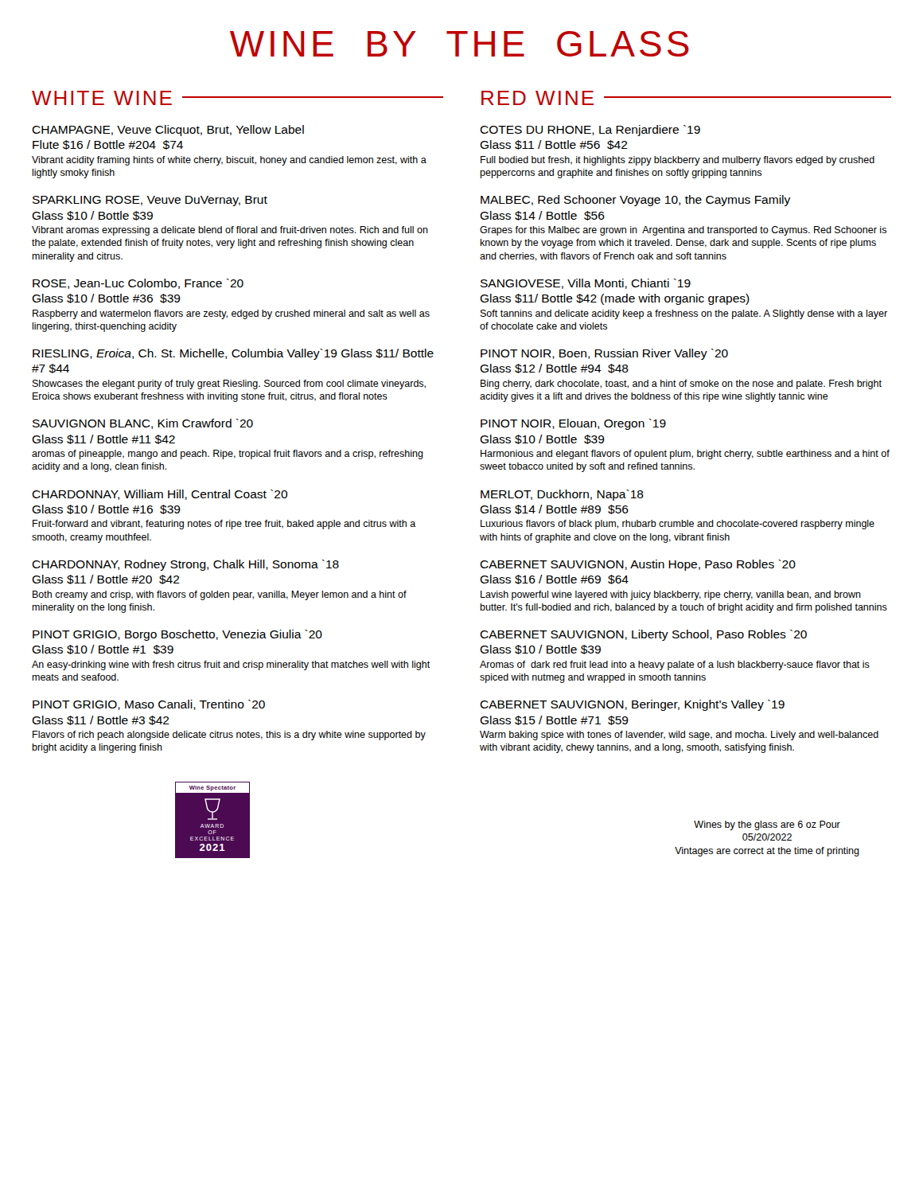WINE BY THE GLASS
WHITE WINE
CHAMPAGNE, Veuve Clicquot, Brut, Yellow Label
Flute $16 / Bottle #204 $74
Vibrant acidity framing hints of white cherry, biscuit, honey and candied lemon zest, with a lightly smoky finish
SPARKLING ROSE, Veuve DuVernay, Brut
Glass $10 / Bottle $39
Vibrant aromas expressing a delicate blend of floral and fruit-driven notes. Rich and full on the palate, extended finish of fruity notes, very light and refreshing finish showing clean minerality and citrus.
ROSE, Jean-Luc Colombo, France `20
Glass $10 / Bottle #36 $39
Raspberry and watermelon flavors are zesty, edged by crushed mineral and salt as well as lingering, thirst-quenching acidity
RIESLING, Eroica, Ch. St. Michelle, Columbia Valley`19 Glass $11/ Bottle #7 $44
Showcases the elegant purity of truly great Riesling. Sourced from cool climate vineyards, Eroica shows exuberant freshness with inviting stone fruit, citrus, and floral notes
SAUVIGNON BLANC, Kim Crawford `20
Glass $11 / Bottle #11 $42
aromas of pineapple, mango and peach. Ripe, tropical fruit flavors and a crisp, refreshing acidity and a long, clean finish.
CHARDONNAY, William Hill, Central Coast `20
Glass $10 / Bottle #16 $39
Fruit-forward and vibrant, featuring notes of ripe tree fruit, baked apple and citrus with a smooth, creamy mouthfeel.
CHARDONNAY, Rodney Strong, Chalk Hill, Sonoma `18
Glass $11 / Bottle #20 $42
Both creamy and crisp, with flavors of golden pear, vanilla, Meyer lemon and a hint of minerality on the long finish.
PINOT GRIGIO, Borgo Boschetto, Venezia Giulia `20
Glass $10 / Bottle #1 $39
An easy-drinking wine with fresh citrus fruit and crisp minerality that matches well with light meats and seafood.
PINOT GRIGIO, Maso Canali, Trentino `20
Glass $11 / Bottle #3 $42
Flavors of rich peach alongside delicate citrus notes, this is a dry white wine supported by bright acidity a lingering finish
RED WINE
COTES DU RHONE, La Renjardiere `19
Glass $11 / Bottle #56 $42
Full bodied but fresh, it highlights zippy blackberry and mulberry flavors edged by crushed peppercorns and graphite and finishes on softly gripping tannins
MALBEC, Red Schooner Voyage 10, the Caymus Family
Glass $14 / Bottle $56
Grapes for this Malbec are grown in Argentina and transported to Caymus. Red Schooner is known by the voyage from which it traveled. Dense, dark and supple. Scents of ripe plums and cherries, with flavors of French oak and soft tannins
SANGIOVESE, Villa Monti, Chianti `19
Glass $11/ Bottle $42 (made with organic grapes)
Soft tannins and delicate acidity keep a freshness on the palate. A Slightly dense with a layer of chocolate cake and violets
PINOT NOIR, Boen, Russian River Valley `20
Glass $12 / Bottle #94 $48
Bing cherry, dark chocolate, toast, and a hint of smoke on the nose and palate. Fresh bright acidity gives it a lift and drives the boldness of this ripe wine slightly tannic wine
PINOT NOIR, Elouan, Oregon `19
Glass $10 / Bottle $39
Harmonious and elegant flavors of opulent plum, bright cherry, subtle earthiness and a hint of sweet tobacco united by soft and refined tannins.
MERLOT, Duckhorn, Napa`18
Glass $14 / Bottle #89 $56
Luxurious flavors of black plum, rhubarb crumble and chocolate-covered raspberry mingle with hints of graphite and clove on the long, vibrant finish
CABERNET SAUVIGNON, Austin Hope, Paso Robles `20
Glass $16 / Bottle #69 $64
Lavish powerful wine layered with juicy blackberry, ripe cherry, vanilla bean, and brown butter. It's full-bodied and rich, balanced by a touch of bright acidity and firm polished tannins
CABERNET SAUVIGNON, Liberty School, Paso Robles `20
Glass $10 / Bottle $39
Aromas of dark red fruit lead into a heavy palate of a lush blackberry-sauce flavor that is spiced with nutmeg and wrapped in smooth tannins
CABERNET SAUVIGNON, Beringer, Knight’s Valley `19
Glass $15 / Bottle #71 $59
Warm baking spice with tones of lavender, wild sage, and mocha. Lively and well-balanced with vibrant acidity, chewy tannins, and a long, smooth, satisfying finish.
Wine Spectator
AWARD
OF
EXCELLENCE
2021
Wines by the glass are 6 oz Pour
05/20/2022
Vintages are correct at the time of printing